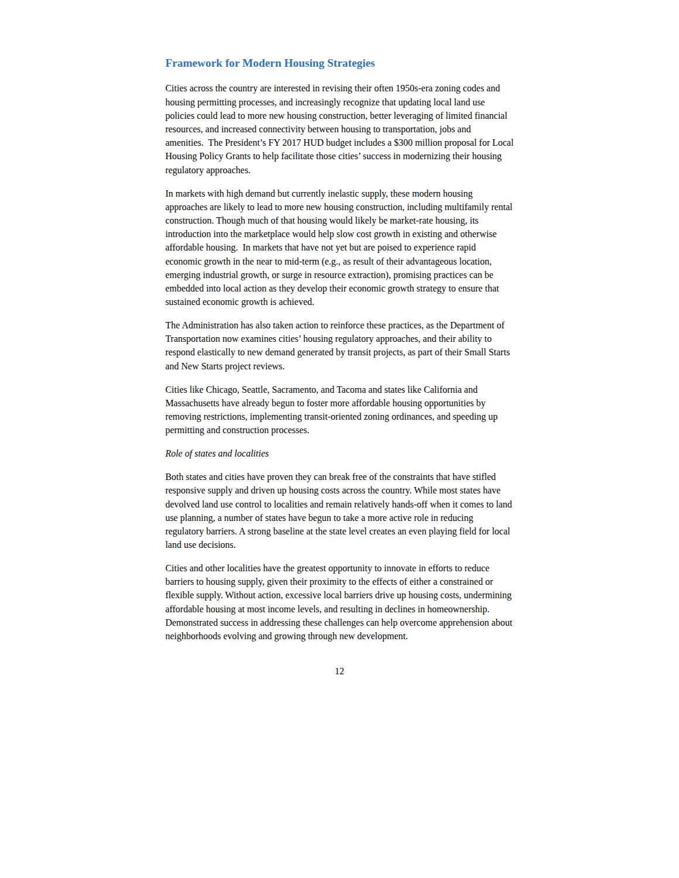Framework for Modern Housing Strategies
Cities across the country are interested in revising their often 1950s-era zoning codes and housing permitting processes, and increasingly recognize that updating local land use policies could lead to more new housing construction, better leveraging of limited financial resources, and increased connectivity between housing to transportation, jobs and amenities. The President’s FY 2017 HUD budget includes a $300 million proposal for Local Housing Policy Grants to help facilitate those cities’ success in modernizing their housing regulatory approaches.
In markets with high demand but currently inelastic supply, these modern housing approaches are likely to lead to more new housing construction, including multifamily rental construction. Though much of that housing would likely be market-rate housing, its introduction into the marketplace would help slow cost growth in existing and otherwise affordable housing. In markets that have not yet but are poised to experience rapid economic growth in the near to mid-term (e.g., as result of their advantageous location, emerging industrial growth, or surge in resource extraction), promising practices can be embedded into local action as they develop their economic growth strategy to ensure that sustained economic growth is achieved.
The Administration has also taken action to reinforce these practices, as the Department of Transportation now examines cities’ housing regulatory approaches, and their ability to respond elastically to new demand generated by transit projects, as part of their Small Starts and New Starts project reviews.
Cities like Chicago, Seattle, Sacramento, and Tacoma and states like California and Massachusetts have already begun to foster more affordable housing opportunities by removing restrictions, implementing transit-oriented zoning ordinances, and speeding up permitting and construction processes.
Role of states and localities
Both states and cities have proven they can break free of the constraints that have stifled responsive supply and driven up housing costs across the country. While most states have devolved land use control to localities and remain relatively hands-off when it comes to land use planning, a number of states have begun to take a more active role in reducing regulatory barriers. A strong baseline at the state level creates an even playing field for local land use decisions.
Cities and other localities have the greatest opportunity to innovate in efforts to reduce barriers to housing supply, given their proximity to the effects of either a constrained or flexible supply. Without action, excessive local barriers drive up housing costs, undermining affordable housing at most income levels, and resulting in declines in homeownership. Demonstrated success in addressing these challenges can help overcome apprehension about neighborhoods evolving and growing through new development.
12